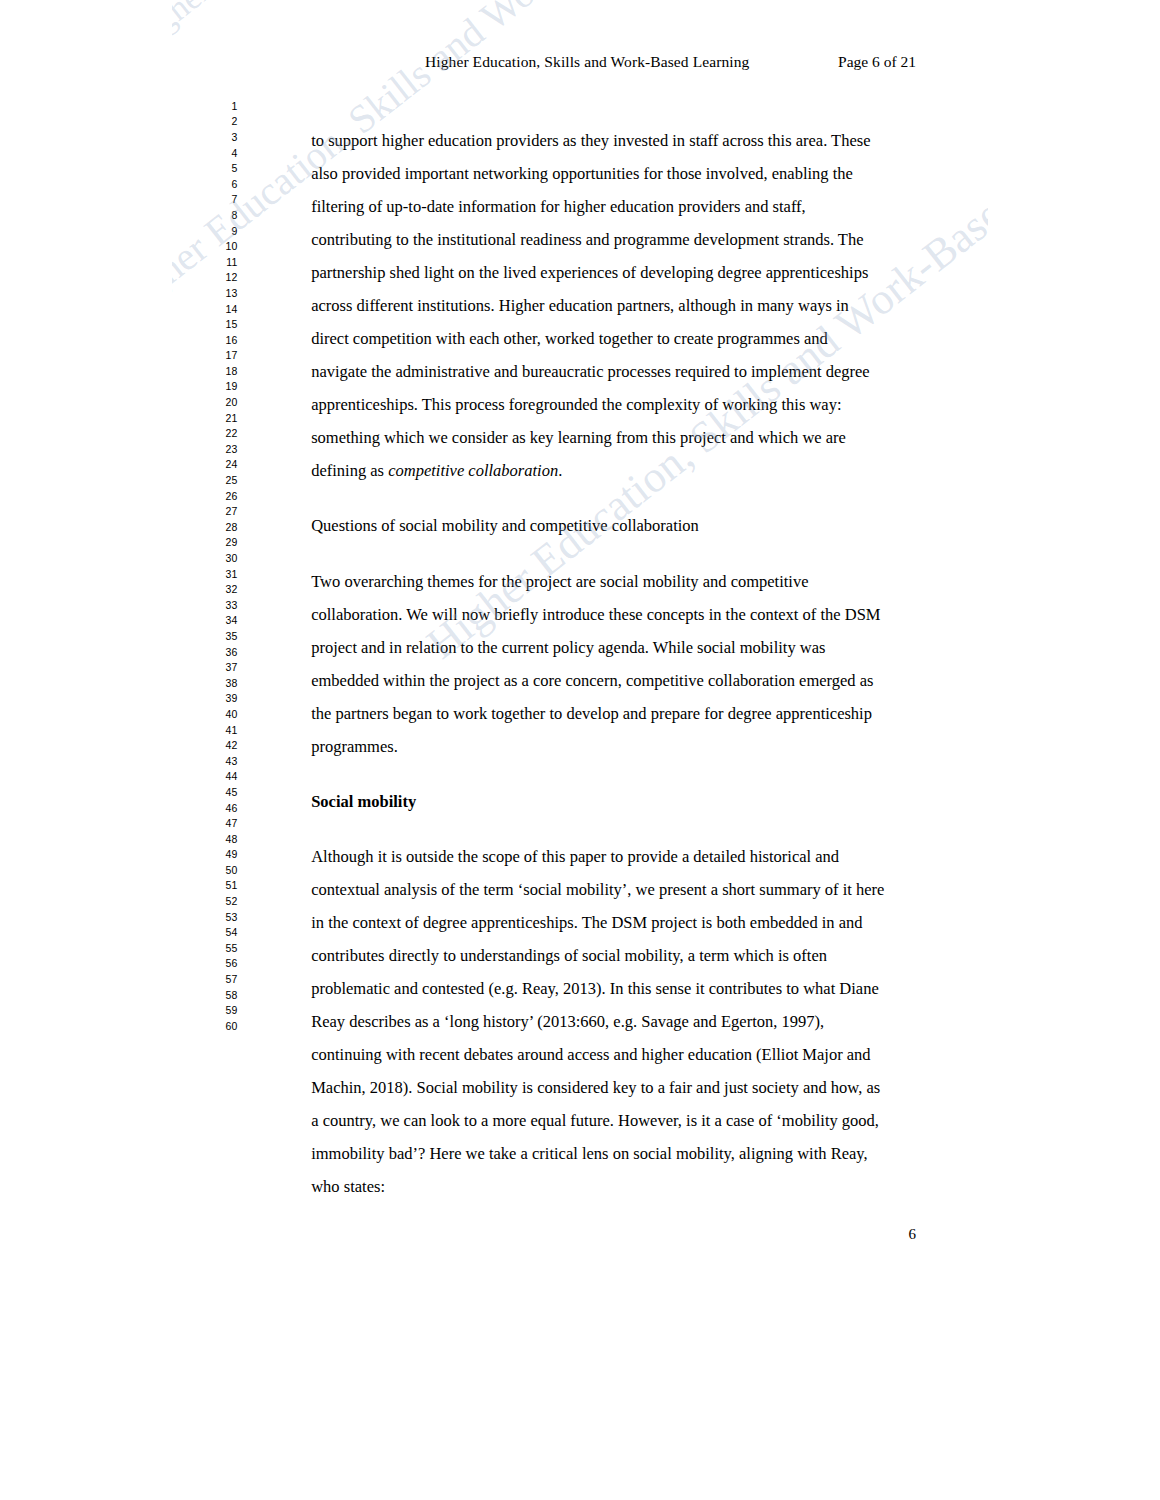Higher Education, Skills and Work-Based Learning Page 6 of 21
12345678910 11121314151617181920 21222324252627282930 31323334353637383940 41424344454647484950 51525354555657585960
to support higher education providers as they invested in staff across this area. These also provided important networking opportunities for those involved, enabling the filtering of up-to-date information for higher education providers and staff, contributing to the institutional readiness and programme development strands. The partnership shed light on the lived experiences of developing degree apprenticeships across different institutions. Higher education partners, although in many ways in direct competition with each other, worked together to create programmes and navigate the administrative and bureaucratic processes required to implement degree apprenticeships. This process foregrounded the complexity of working this way: something which we consider as key learning from this project and which we are defining as competitive collaboration.
Questions of social mobility and competitive collaboration
Two overarching themes for the project are social mobility and competitive collaboration. We will now briefly introduce these concepts in the context of the DSM project and in relation to the current policy agenda. While social mobility was embedded within the project as a core concern, competitive collaboration emerged as the partners began to work together to develop and prepare for degree apprenticeship programmes.
Social mobility
Although it is outside the scope of this paper to provide a detailed historical and contextual analysis of the term ‘social mobility’, we present a short summary of it here in the context of degree apprenticeships. The DSM project is both embedded in and contributes directly to understandings of social mobility, a term which is often problematic and contested (e.g. Reay, 2013). In this sense it contributes to what Diane Reay describes as a ‘long history’ (2013:660, e.g. Savage and Egerton, 1997), continuing with recent debates around access and higher education (Elliot Major and Machin, 2018). Social mobility is considered key to a fair and just society and how, as a country, we can look to a more equal future. However, is it a case of ‘mobility good, immobility bad’? Here we take a critical lens on social mobility, aligning with Reay, who states:
6
Higher Education, Skills and Work-Based Learning
Higher Education, Skills and Work-Based Learning
Higher Education, Skills and Work-Based Learning